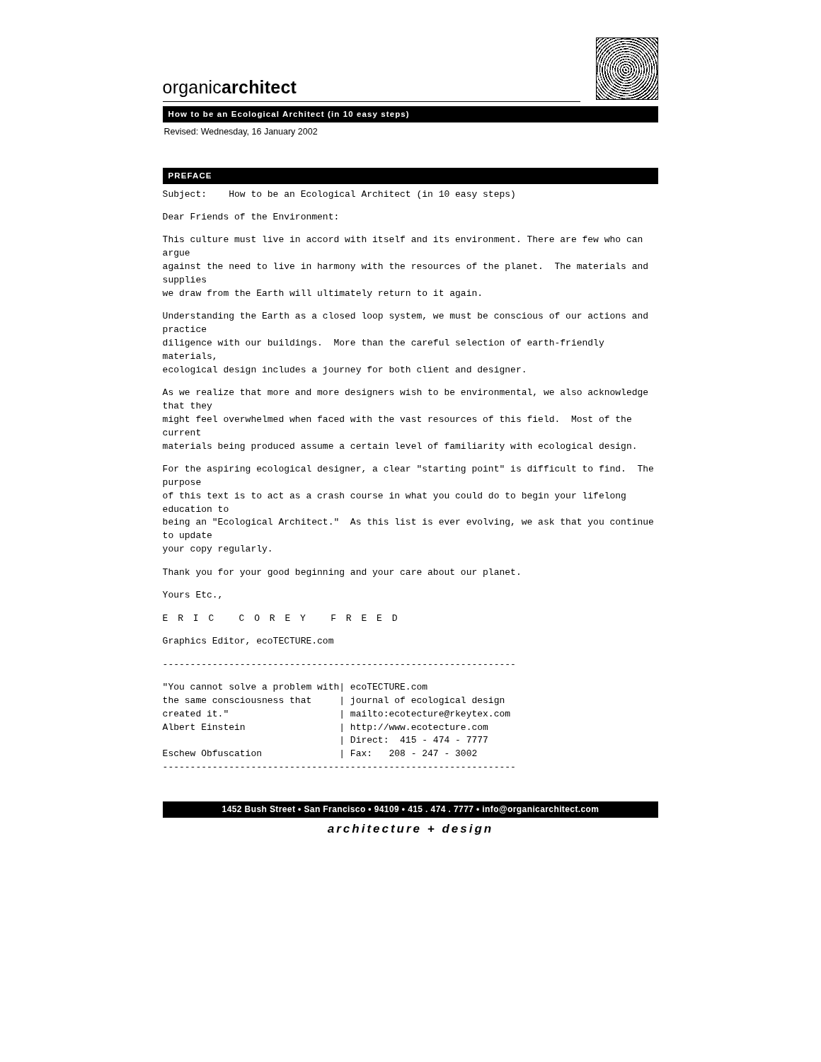organic architect
How to be an Ecological Architect (in 10 easy steps)
Revised: Wednesday, 16 January 2002
PREFACE
Subject: How to be an Ecological Architect (in 10 easy steps)
Dear Friends of the Environment:
This culture must live in accord with itself and its environment. There are few who can argue against the need to live in harmony with the resources of the planet. The materials and supplies we draw from the Earth will ultimately return to it again.
Understanding the Earth as a closed loop system, we must be conscious of our actions and practice diligence with our buildings. More than the careful selection of earth-friendly materials, ecological design includes a journey for both client and designer.
As we realize that more and more designers wish to be environmental, we also acknowledge that they might feel overwhelmed when faced with the vast resources of this field. Most of the current materials being produced assume a certain level of familiarity with ecological design.
For the aspiring ecological designer, a clear "starting point" is difficult to find. The purpose of this text is to act as a crash course in what you could do to begin your lifelong education to being an "Ecological Architect." As this list is ever evolving, we ask that you continue to update your copy regularly.
Thank you for your good beginning and your care about our planet.
Yours Etc.,
E R I C C O R E Y F R E E D
Graphics Editor, ecoTECTURE.com
----------------------------------------------------------------
| "You cannot solve a problem with | / | ecoTECTURE.com |
| the same consciousness that | / | journal of ecological design |
| created it." | / | mailto:ecotecture@rkeytex.com |
| Albert Einstein | / | http://www.ecotecture.com |
| | / | Direct: 415 - 474 - 7777 |
| Eschew Obfuscation | / | Fax: 208 - 247 - 3002 |
----------------------------------------------------------------
1452 Bush Street • San Francisco • 94109 • 415 . 474 . 7777 • info@organicarchitect.com
architecture + design